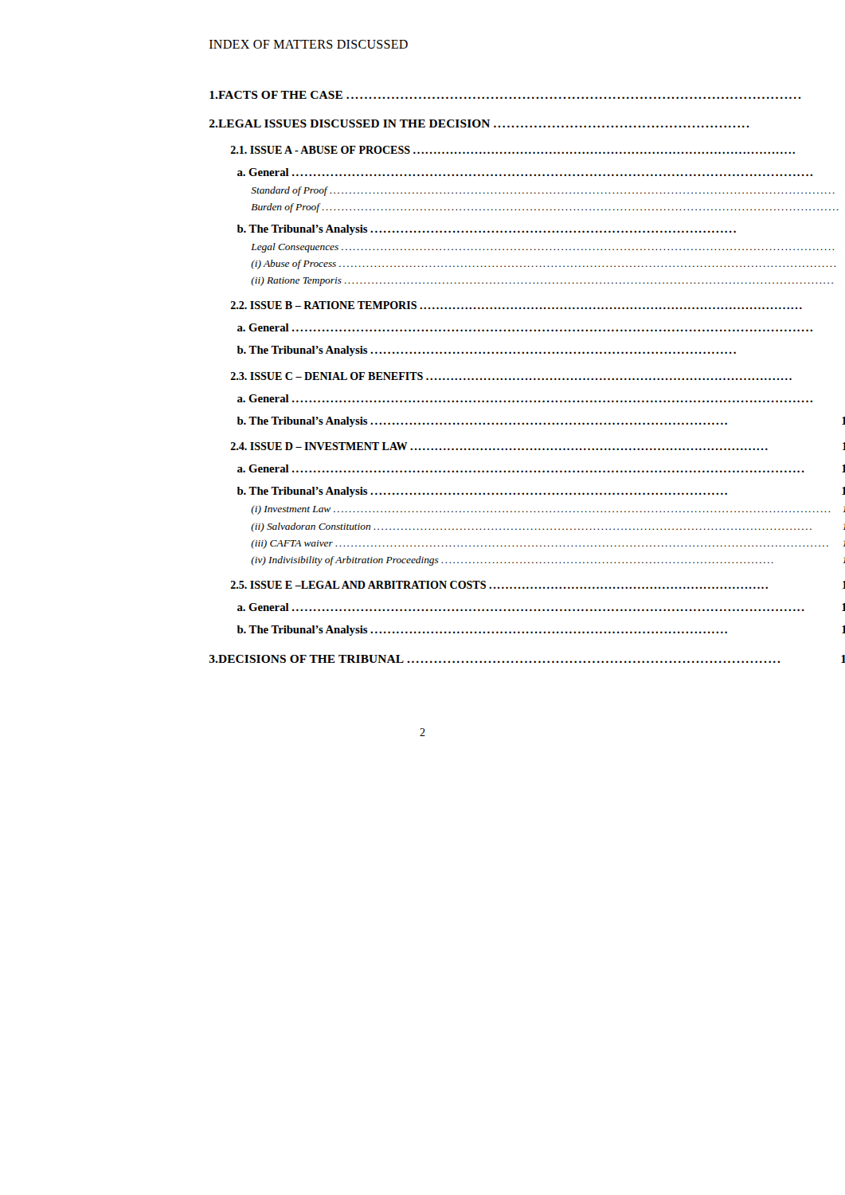INDEX OF MATTERS DISCUSSED
| 1. | FACTS OF THE CASE ..................................................................................................... | 3 |
| 2. | LEGAL ISSUES DISCUSSED IN THE DECISION ......................................................... | 4 |
| | 2.1. I SSUE A - A BUSE OF P ROCESS ............................................................................................. | 4 |
| | a. General ......................................................................................................................... | 4 |
| | Standard of Proof ................................................................................................................................. | 4 |
| | Burden of Proof .................................................................................................................................... | 5 |
| | b. The Tribunal’s Analysis ..................................................................................... | 5 |
| | Legal Consequences .............................................................................................................................. | 7 |
| | (i) Abuse of Process ............................................................................................................................... | 7 |
| | (ii) Ratione Temporis ............................................................................................................................. | 8 |
| | 2.2. I SSUE B – R ATIONE T EMPORIS ............................................................................................. | 8 |
| | a. General ......................................................................................................................... | 8 |
| | b. The Tribunal’s Analysis ..................................................................................... | 8 |
| | 2.3. I SSUE C – D ENIAL OF B ENEFITS ......................................................................................... | 9 |
| | a. General ......................................................................................................................... | 9 |
| | b. The Tribunal’s Analysis ................................................................................... | 10 |
| | 2.4. I SSUE D – I NVESTMENT L AW ....................................................................................... | 12 |
| | a. General ....................................................................................................................... | 12 |
| | b. The Tribunal’s Analysis ................................................................................... | 12 |
| | (i) Investment Law ............................................................................................................................... | 12 |
| | (ii) Salvadoran Constitution ................................................................................................................ | 13 |
| | (iii) CAFTA waiver .............................................................................................................................. | 13 |
| | (iv) Indivisibility of Arbitration Proceedings ..................................................................................... | 14 |
| | 2.5. I SSUE E –L EGAL AND A RBITRATION C OSTS .................................................................... | 14 |
| | a. General ....................................................................................................................... | 14 |
| | b. The Tribunal’s Analysis ................................................................................... | 14 |
| 3. | DECISIONS OF THE TRIBUNAL ................................................................................... | 15 |
2